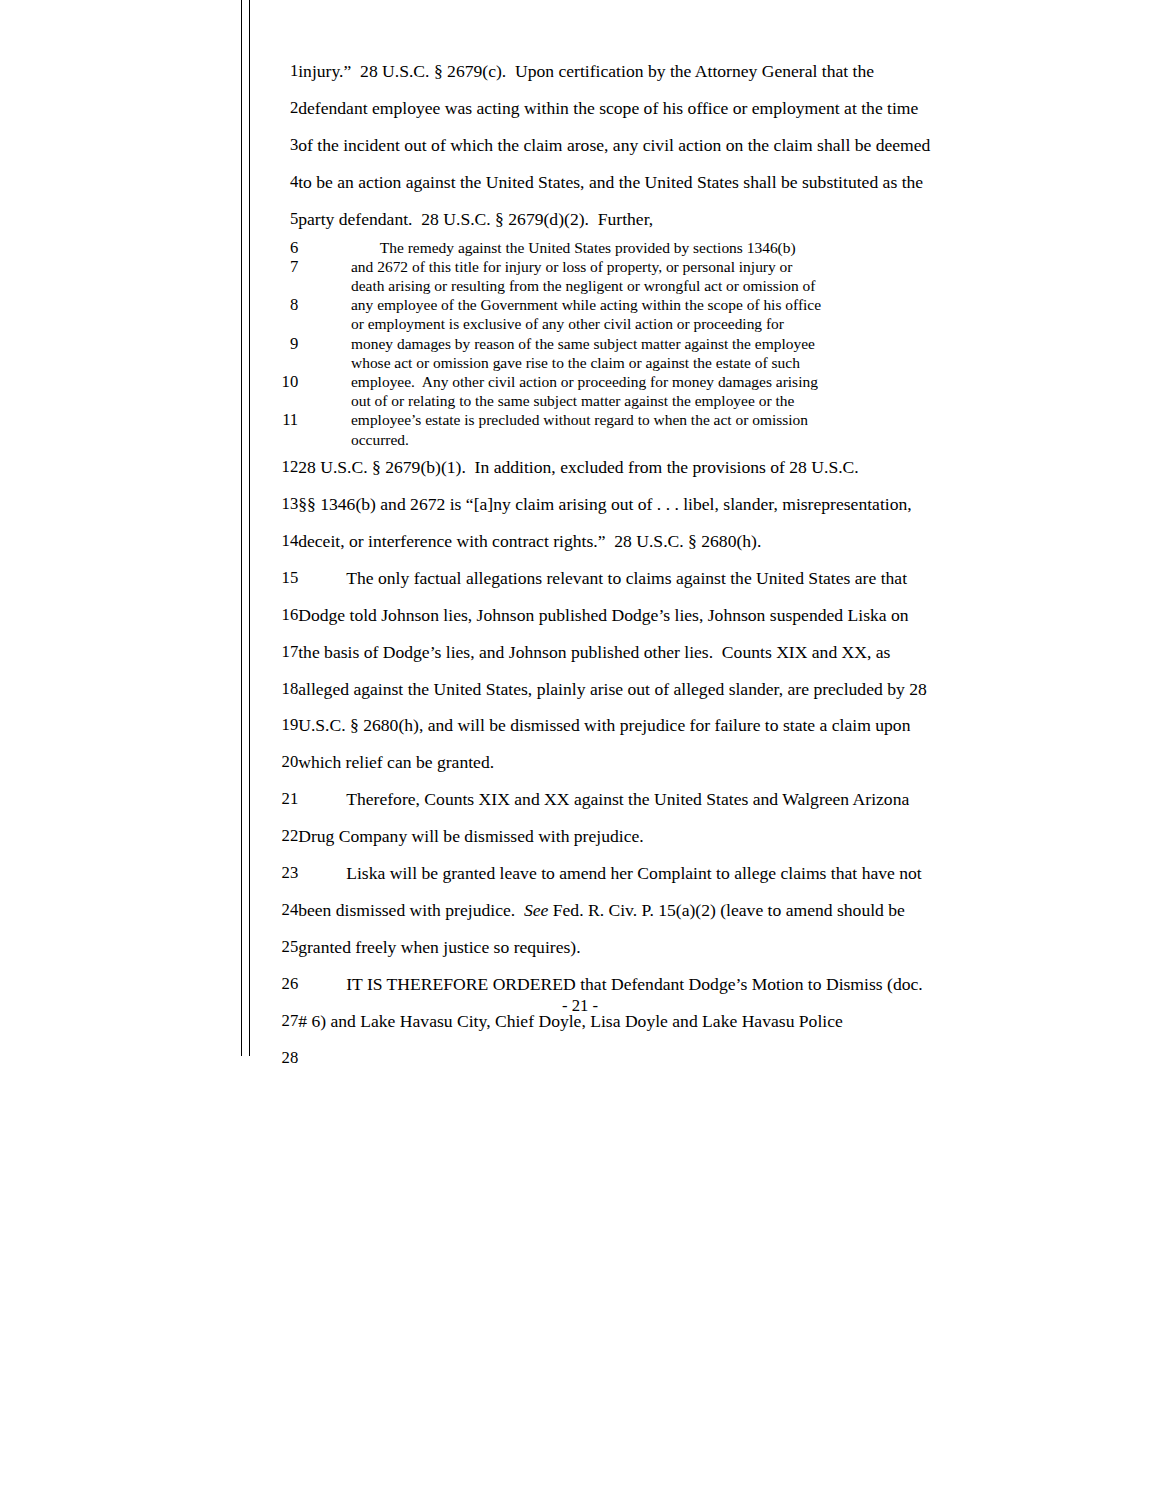| 1 | injury.” 28 U.S.C. § 2679(c). Upon certification by the Attorney General that the |
| 2 | defendant employee was acting within the scope of his office or employment at the time |
| 3 | of the incident out of which the claim arose, any civil action on the claim shall be deemed |
| 4 | to be an action against the United States, and the United States shall be substituted as the |
| 5 | party defendant. 28 U.S.C. § 2679(d)(2). Further, |
| 6 | The remedy against the United States provided by sections 1346(b) |
| 7 | and 2672 of this title for injury or loss of property, or personal injury or death arising or resulting from the negligent or wrongful act or omission of |
| 8 | any employee of the Government while acting within the scope of his office or employment is exclusive of any other civil action or proceeding for |
| 9 | money damages by reason of the same subject matter against the employee whose act or omission gave rise to the claim or against the estate of such |
| 10 | employee. Any other civil action or proceeding for money damages arising out of or relating to the same subject matter against the employee or the |
| 11 | employee’s estate is precluded without regard to when the act or omission occurred. |
| 12 | 28 U.S.C. § 2679(b)(1). In addition, excluded from the provisions of 28 U.S.C. |
| 13 | §§ 1346(b) and 2672 is “[a]ny claim arising out of . . . libel, slander, misrepresentation, |
| 14 | deceit, or interference with contract rights.” 28 U.S.C. § 2680(h). |
| 15 | The only factual allegations relevant to claims against the United States are that |
| 16 | Dodge told Johnson lies, Johnson published Dodge’s lies, Johnson suspended Liska on |
| 17 | the basis of Dodge’s lies, and Johnson published other lies. Counts XIX and XX, as |
| 18 | alleged against the United States, plainly arise out of alleged slander, are precluded by 28 |
| 19 | U.S.C. § 2680(h), and will be dismissed with prejudice for failure to state a claim upon |
| 20 | which relief can be granted. |
| 21 | Therefore, Counts XIX and XX against the United States and Walgreen Arizona |
| 22 | Drug Company will be dismissed with prejudice. |
| 23 | Liska will be granted leave to amend her Complaint to allege claims that have not |
| 24 | been dismissed with prejudice. See Fed. R. Civ. P. 15(a)(2) (leave to amend should be |
| 25 | granted freely when justice so requires). |
| 26 | IT IS THEREFORE ORDERED that Defendant Dodge’s Motion to Dismiss (doc. |
| 27 | # 6) and Lake Havasu City, Chief Doyle, Lisa Doyle and Lake Havasu Police |
| 28 | |
- 21 -